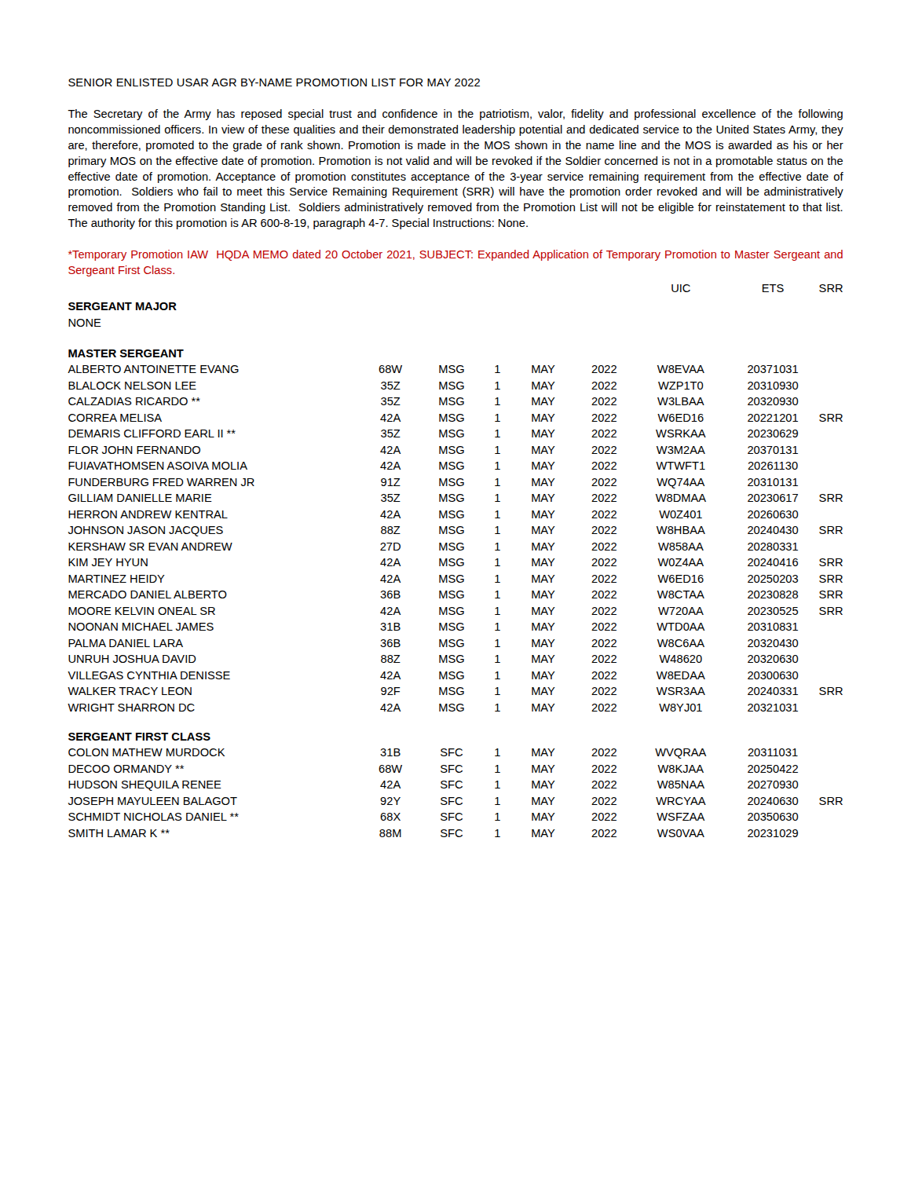SENIOR ENLISTED USAR AGR BY-NAME PROMOTION LIST FOR MAY 2022
The Secretary of the Army has reposed special trust and confidence in the patriotism, valor, fidelity and professional excellence of the following noncommissioned officers. In view of these qualities and their demonstrated leadership potential and dedicated service to the United States Army, they are, therefore, promoted to the grade of rank shown. Promotion is made in the MOS shown in the name line and the MOS is awarded as his or her primary MOS on the effective date of promotion. Promotion is not valid and will be revoked if the Soldier concerned is not in a promotable status on the effective date of promotion. Acceptance of promotion constitutes acceptance of the 3-year service remaining requirement from the effective date of promotion. Soldiers who fail to meet this Service Remaining Requirement (SRR) will have the promotion order revoked and will be administratively removed from the Promotion Standing List. Soldiers administratively removed from the Promotion List will not be eligible for reinstatement to that list. The authority for this promotion is AR 600-8-19, paragraph 4-7. Special Instructions: None.
*Temporary Promotion IAW HQDA MEMO dated 20 October 2021, SUBJECT: Expanded Application of Temporary Promotion to Master Sergeant and Sergeant First Class.
| | | | | | | UIC | ETS | SRR |
| --- | --- | --- | --- | --- | --- | --- | --- | --- |
| SERGEANT MAJOR |
| NONE |
| MASTER SERGEANT |
| ALBERTO ANTOINETTE EVANG | 68W | MSG | 1 | MAY | 2022 | W8EVAA | 20371031 | |
| BLALOCK NELSON LEE | 35Z | MSG | 1 | MAY | 2022 | WZP1T0 | 20310930 | |
| CALZADIAS RICARDO ** | 35Z | MSG | 1 | MAY | 2022 | W3LBAA | 20320930 | |
| CORREA MELISA | 42A | MSG | 1 | MAY | 2022 | W6ED16 | 20221201 | SRR |
| DEMARIS CLIFFORD EARL II ** | 35Z | MSG | 1 | MAY | 2022 | WSRKAA | 20230629 | |
| FLOR JOHN FERNANDO | 42A | MSG | 1 | MAY | 2022 | W3M2AA | 20370131 | |
| FUIAVATHOMSEN ASOIVA MOLIA | 42A | MSG | 1 | MAY | 2022 | WTWFT1 | 20261130 | |
| FUNDERBURG FRED WARREN JR | 91Z | MSG | 1 | MAY | 2022 | WQ74AA | 20310131 | |
| GILLIAM DANIELLE MARIE | 35Z | MSG | 1 | MAY | 2022 | W8DMAA | 20230617 | SRR |
| HERRON ANDREW KENTRAL | 42A | MSG | 1 | MAY | 2022 | W0Z401 | 20260630 | |
| JOHNSON JASON JACQUES | 88Z | MSG | 1 | MAY | 2022 | W8HBAA | 20240430 | SRR |
| KERSHAW SR EVAN ANDREW | 27D | MSG | 1 | MAY | 2022 | W858AA | 20280331 | |
| KIM JEY HYUN | 42A | MSG | 1 | MAY | 2022 | W0Z4AA | 20240416 | SRR |
| MARTINEZ HEIDY | 42A | MSG | 1 | MAY | 2022 | W6ED16 | 20250203 | SRR |
| MERCADO DANIEL ALBERTO | 36B | MSG | 1 | MAY | 2022 | W8CTAA | 20230828 | SRR |
| MOORE KELVIN ONEAL SR | 42A | MSG | 1 | MAY | 2022 | W720AA | 20230525 | SRR |
| NOONAN MICHAEL JAMES | 31B | MSG | 1 | MAY | 2022 | WTD0AA | 20310831 | |
| PALMA DANIEL LARA | 36B | MSG | 1 | MAY | 2022 | W8C6AA | 20320430 | |
| UNRUH JOSHUA DAVID | 88Z | MSG | 1 | MAY | 2022 | W48620 | 20320630 | |
| VILLEGAS CYNTHIA DENISSE | 42A | MSG | 1 | MAY | 2022 | W8EDAA | 20300630 | |
| WALKER TRACY LEON | 92F | MSG | 1 | MAY | 2022 | WSR3AA | 20240331 | SRR |
| WRIGHT SHARRON DC | 42A | MSG | 1 | MAY | 2022 | W8YJ01 | 20321031 | |
| SERGEANT FIRST CLASS |
| COLON MATHEW MURDOCK | 31B | SFC | 1 | MAY | 2022 | WVQRAA | 20311031 | |
| DECOO ORMANDY ** | 68W | SFC | 1 | MAY | 2022 | W8KJAA | 20250422 | |
| HUDSON SHEQUILA RENEE | 42A | SFC | 1 | MAY | 2022 | W85NAA | 20270930 | |
| JOSEPH MAYULEEN BALAGOT | 92Y | SFC | 1 | MAY | 2022 | WRCYAA | 20240630 | SRR |
| SCHMIDT NICHOLAS DANIEL ** | 68X | SFC | 1 | MAY | 2022 | WSFZAA | 20350630 | |
| SMITH LAMAR K ** | 88M | SFC | 1 | MAY | 2022 | WS0VAA | 20231029 | |